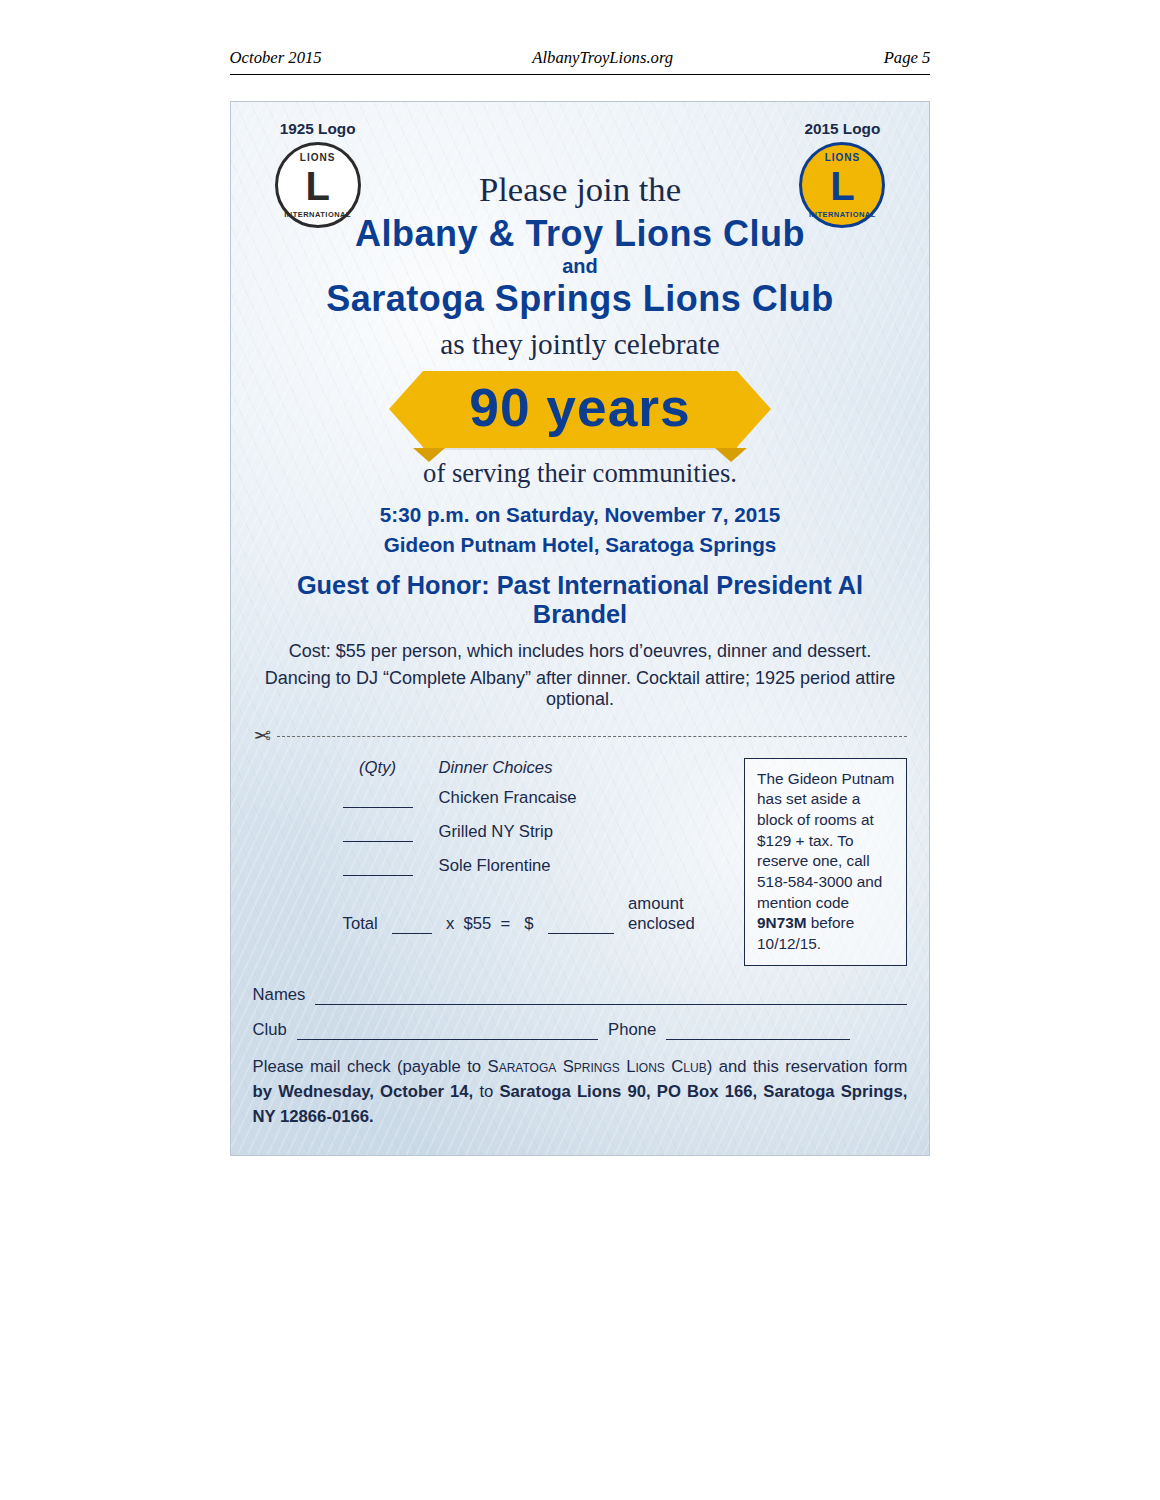October 2015
AlbanyTroyLions.org
Page 5
1925 Logo
LIONS L INTERNATIONAL
2015 Logo
LIONS L INTERNATIONAL
Please join the
Albany & Troy Lions Club
and
Saratoga Springs Lions Club
as they jointly celebrate
90 years
of serving their communities.
5:30 p.m. on Saturday, November 7, 2015
Gideon Putnam Hotel, Saratoga Springs
Guest of Honor: Past International President Al Brandel
Cost: $55 per person, which includes hors d’oeuvres, dinner and dessert.
Dancing to DJ “Complete Albany” after dinner. Cocktail attire; 1925 period attire optional.
✂
(Qty) Dinner Choices
Chicken Francaise
Grilled NY Strip
Sole Florentine
Total x $55 = $ amount enclosed
The Gideon Putnam has set aside a block of rooms at $129 + tax. To reserve one, call 518-584-3000 and mention code 9N73M before 10/12/15.
Names
Club Phone
Please mail check (payable to Saratoga Springs Lions Club) and this reservation form by Wednesday, October 14, to Saratoga Lions 90, PO Box 166, Saratoga Springs, NY 12866-0166.